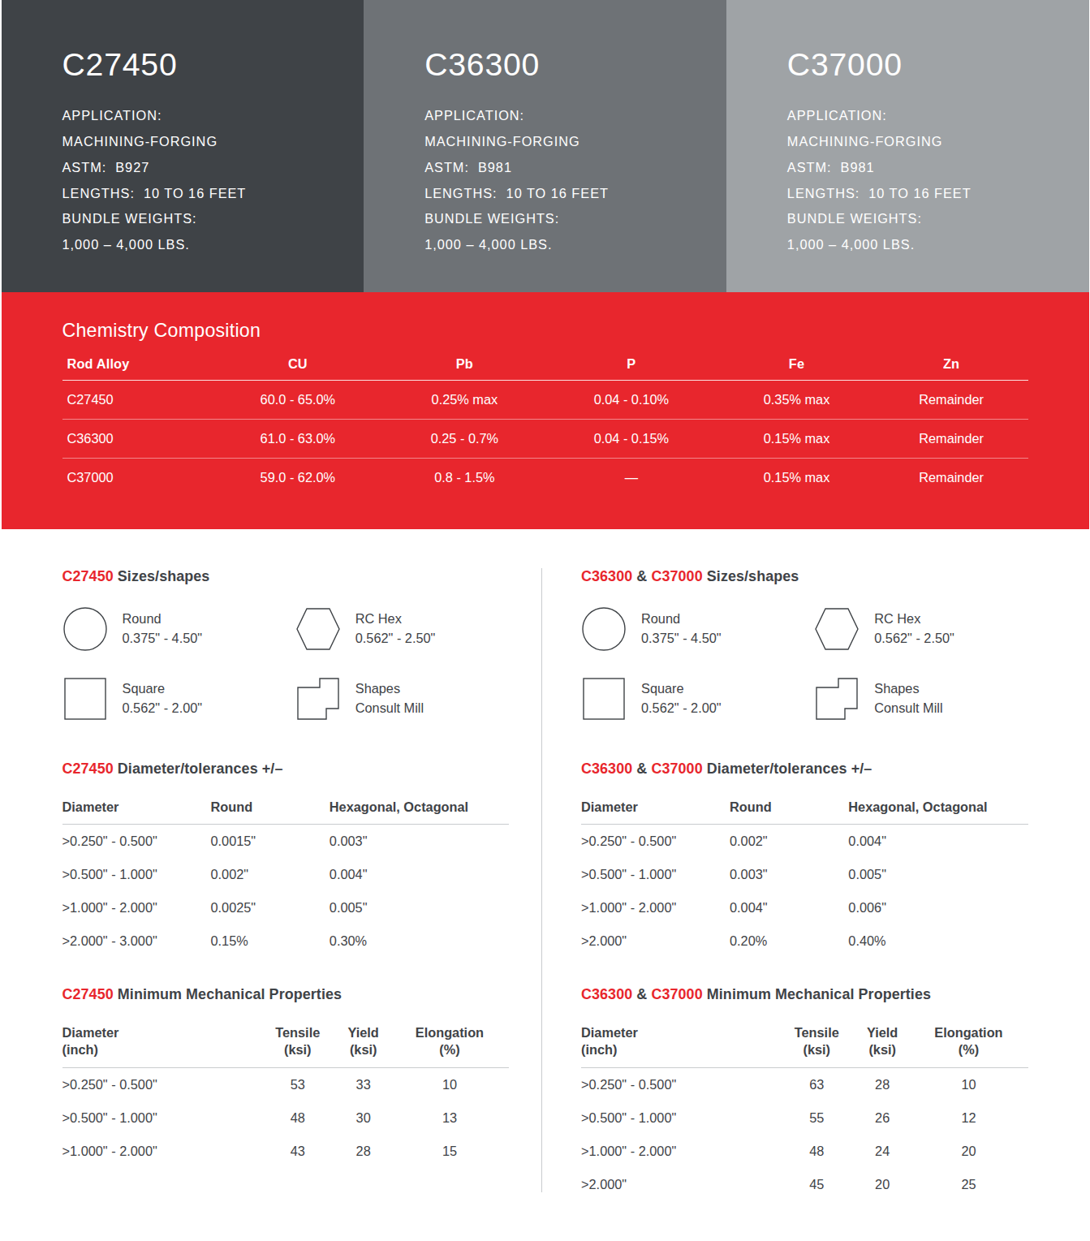C27450
Application:
Machining-Forging
ASTM: B927
Lengths: 10 to 16 feet
Bundle weights:
1,000 – 4,000 lbs.
C36300
Application:
Machining-Forging
ASTM: B981
Lengths: 10 to 16 feet
Bundle weights:
1,000 – 4,000 lbs.
C37000
Application:
Machining-Forging
ASTM: B981
Lengths: 10 to 16 feet
Bundle weights:
1,000 – 4,000 lbs.
Chemistry Composition
| Rod Alloy | CU | Pb | P | Fe | Zn |
| --- | --- | --- | --- | --- | --- |
| C27450 | 60.0 - 65.0% | 0.25% max | 0.04 - 0.10% | 0.35% max | Remainder |
| C36300 | 61.0 - 63.0% | 0.25 - 0.7% | 0.04 - 0.15% | 0.15% max | Remainder |
| C37000 | 59.0 - 62.0% | 0.8 - 1.5% | — | 0.15% max | Remainder |
C27450 Sizes/shapes
Round0.375" - 4.50"
RC Hex0.562" - 2.50"
Square0.562" - 2.00"
Shapes Consult Mill
C27450 Diameter/tolerances +/–
| Diameter | Round | Hexagonal, Octagonal |
| --- | --- | --- |
| >0.250" - 0.500" | 0.0015" | 0.003" |
| >0.500" - 1.000" | 0.002" | 0.004" |
| >1.000" - 2.000" | 0.0025" | 0.005" |
| >2.000" - 3.000" | 0.15% | 0.30% |
C27450 Minimum Mechanical Properties
| Diameter (inch) | Tensile (ksi) | Yield (ksi) | Elongation (%) |
| --- | --- | --- | --- |
| >0.250" - 0.500" | 53 | 33 | 10 |
| >0.500" - 1.000" | 48 | 30 | 13 |
| >1.000" - 2.000" | 43 | 28 | 15 |
C36300 & C37000 Sizes/shapes
Round0.375" - 4.50"
RC Hex0.562" - 2.50"
Square0.562" - 2.00"
Shapes Consult Mill
C36300 & C37000 Diameter/tolerances +/–
| Diameter | Round | Hexagonal, Octagonal |
| --- | --- | --- |
| >0.250" - 0.500" | 0.002" | 0.004" |
| >0.500" - 1.000" | 0.003" | 0.005" |
| >1.000" - 2.000" | 0.004" | 0.006" |
| >2.000" | 0.20% | 0.40% |
C36300 & C37000 Minimum Mechanical Properties
| Diameter (inch) | Tensile (ksi) | Yield (ksi) | Elongation (%) |
| --- | --- | --- | --- |
| >0.250" - 0.500" | 63 | 28 | 10 |
| >0.500" - 1.000" | 55 | 26 | 12 |
| >1.000" - 2.000" | 48 | 24 | 20 |
| >2.000" | 45 | 20 | 25 |